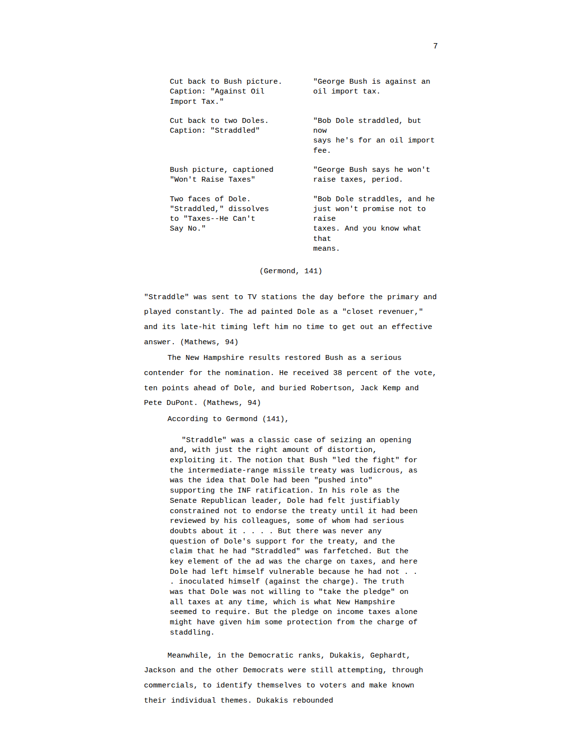7
Cut back to Bush picture.
Caption: "Against Oil
Import Tax."
"George Bush is against an
oil import tax.
Cut back to two Doles.
Caption: "Straddled"
"Bob Dole straddled, but now
says he's for an oil import
fee.
Bush picture, captioned
"Won't Raise Taxes"
"George Bush says he won't
raise taxes, period.
Two faces of Dole.
"Straddled," dissolves
to "Taxes--He Can't
Say No."
"Bob Dole straddles, and he
just won't promise not to raise
taxes. And you know what that
means.
(Germond, 141)
"Straddle" was sent to TV stations the day before the primary and played constantly. The ad painted Dole as a "closet revenuer," and its late-hit timing left him no time to get out an effective answer. (Mathews, 94)
The New Hampshire results restored Bush as a serious contender for the nomination. He received 38 percent of the vote, ten points ahead of Dole, and buried Robertson, Jack Kemp and Pete DuPont. (Mathews, 94)
According to Germond (141),
"Straddle" was a classic case of seizing an opening and, with just the right amount of distortion, exploiting it. The notion that Bush "led the fight" for the intermediate-range missile treaty was ludicrous, as was the idea that Dole had been "pushed into" supporting the INF ratification. In his role as the Senate Republican leader, Dole had felt justifiably constrained not to endorse the treaty until it had been reviewed by his colleagues, some of whom had serious doubts about it . . . . But there was never any question of Dole's support for the treaty, and the claim that he had "Straddled" was farfetched. But the key element of the ad was the charge on taxes, and here Dole had left himself vulnerable because he had not . . . inoculated himself (against the charge). The truth was that Dole was not willing to "take the pledge" on all taxes at any time, which is what New Hampshire seemed to require. But the pledge on income taxes alone might have given him some protection from the charge of staddling.
Meanwhile, in the Democratic ranks, Dukakis, Gephardt, Jackson and the other Democrats were still attempting, through commercials, to identify themselves to voters and make known their individual themes. Dukakis rebounded